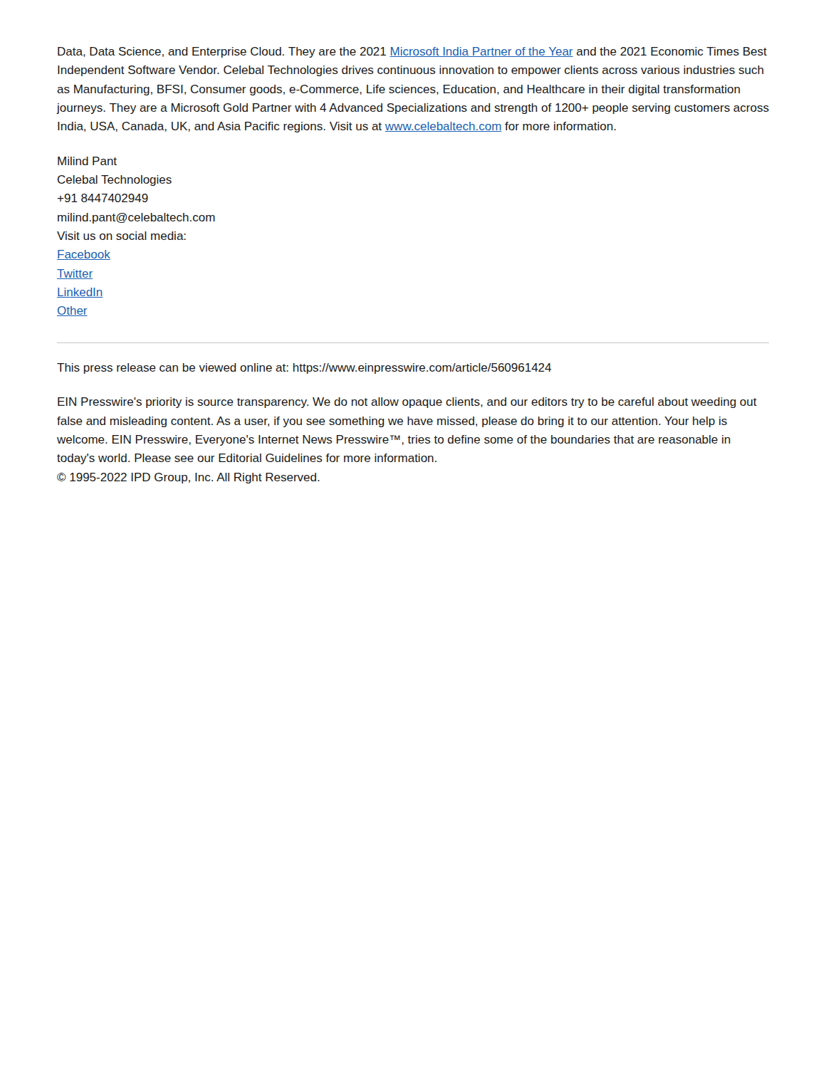Data, Data Science, and Enterprise Cloud. They are the 2021 Microsoft India Partner of the Year and the 2021 Economic Times Best Independent Software Vendor. Celebal Technologies drives continuous innovation to empower clients across various industries such as Manufacturing, BFSI, Consumer goods, e-Commerce, Life sciences, Education, and Healthcare in their digital transformation journeys. They are a Microsoft Gold Partner with 4 Advanced Specializations and strength of 1200+ people serving customers across India, USA, Canada, UK, and Asia Pacific regions. Visit us at www.celebaltech.com for more information.
Milind Pant
Celebal Technologies
+91 8447402949
milind.pant@celebaltech.com
Visit us on social media:
Facebook Twitter LinkedIn Other
This press release can be viewed online at: https://www.einpresswire.com/article/560961424
EIN Presswire's priority is source transparency. We do not allow opaque clients, and our editors try to be careful about weeding out false and misleading content. As a user, if you see something we have missed, please do bring it to our attention. Your help is welcome. EIN Presswire, Everyone's Internet News Presswire™, tries to define some of the boundaries that are reasonable in today's world. Please see our Editorial Guidelines for more information.
© 1995-2022 IPD Group, Inc. All Right Reserved.